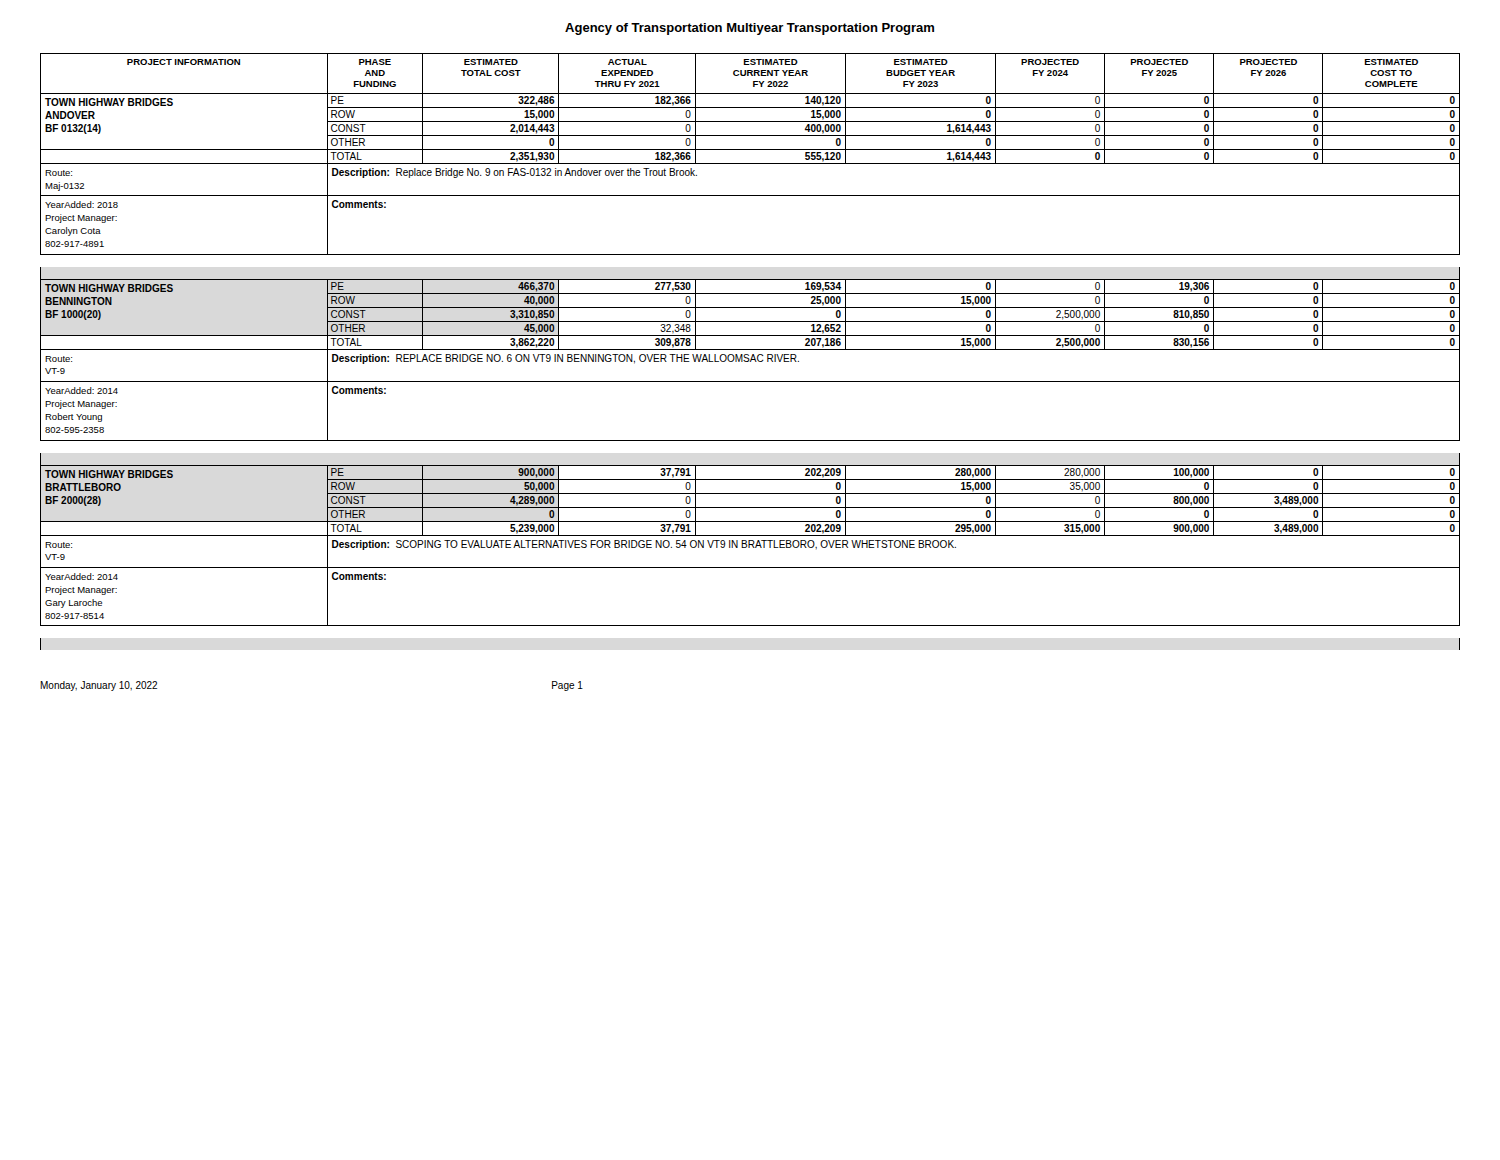Agency of Transportation Multiyear Transportation Program
| PROJECT INFORMATION | PHASE AND FUNDING | ESTIMATED TOTAL COST | ACTUAL EXPENDED THRU FY 2021 | ESTIMATED CURRENT YEAR FY 2022 | ESTIMATED BUDGET YEAR FY 2023 | PROJECTED FY 2024 | PROJECTED FY 2025 | PROJECTED FY 2026 | ESTIMATED COST TO COMPLETE |
| --- | --- | --- | --- | --- | --- | --- | --- | --- | --- |
| TOWN HIGHWAY BRIDGES ANDOVER BF 0132(14) | PE | 322,486 | 182,366 | 140,120 | 0 | 0 | 0 | 0 | 0 |
| ROW | 15,000 | 0 | 15,000 | 0 | 0 | 0 | 0 | 0 |
| CONST | 2,014,443 | 0 | 400,000 | 1,614,443 | 0 | 0 | 0 | 0 |
| OTHER | 0 | 0 | 0 | 0 | 0 | 0 | 0 | 0 |
| | TOTAL | 2,351,930 | 182,366 | 555,120 | 1,614,443 | 0 | 0 | 0 | 0 |
| Route: Maj-0132 | Description: Replace Bridge No. 9 on FAS-0132 in Andover over the Trout Brook. |
| YearAdded: 2018 Project Manager: Carolyn Cota 802-917-4891 | Comments: |
| TOWN HIGHWAY BRIDGES BENNINGTON BF 1000(20) | PE | 466,370 | 277,530 | 169,534 | 0 | 0 | 19,306 | 0 | 0 |
| ROW | 40,000 | 0 | 25,000 | 15,000 | 0 | 0 | 0 | 0 |
| CONST | 3,310,850 | 0 | 0 | 0 | 2,500,000 | 810,850 | 0 | 0 |
| OTHER | 45,000 | 32,348 | 12,652 | 0 | 0 | 0 | 0 | 0 |
| | TOTAL | 3,862,220 | 309,878 | 207,186 | 15,000 | 2,500,000 | 830,156 | 0 | 0 |
| Route: VT-9 | Description: REPLACE BRIDGE NO. 6 ON VT9 IN BENNINGTON, OVER THE WALLOOMSAC RIVER. |
| YearAdded: 2014 Project Manager: Robert Young 802-595-2358 | Comments: |
| TOWN HIGHWAY BRIDGES BRATTLEBORO BF 2000(28) | PE | 900,000 | 37,791 | 202,209 | 280,000 | 280,000 | 100,000 | 0 | 0 |
| ROW | 50,000 | 0 | 0 | 15,000 | 35,000 | 0 | 0 | 0 |
| CONST | 4,289,000 | 0 | 0 | 0 | 0 | 800,000 | 3,489,000 | 0 |
| OTHER | 0 | 0 | 0 | 0 | 0 | 0 | 0 | 0 |
| | TOTAL | 5,239,000 | 37,791 | 202,209 | 295,000 | 315,000 | 900,000 | 3,489,000 | 0 |
| Route: VT-9 | Description: SCOPING TO EVALUATE ALTERNATIVES FOR BRIDGE NO. 54 ON VT9 IN BRATTLEBORO, OVER WHETSTONE BROOK. |
| YearAdded: 2014 Project Manager: Gary Laroche 802-917-8514 | Comments: |
Monday, January 10, 2022 Page 1